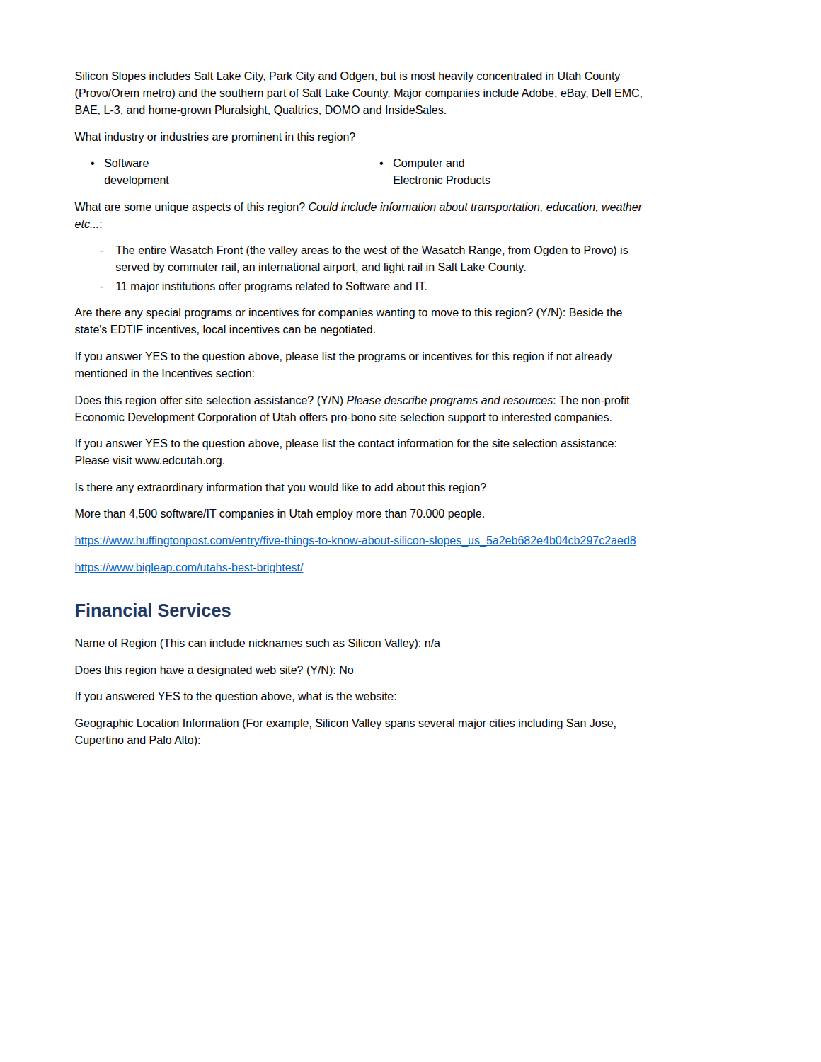Silicon Slopes includes Salt Lake City, Park City and Odgen, but is most heavily concentrated in Utah County (Provo/Orem metro) and the southern part of Salt Lake County. Major companies include Adobe, eBay, Dell EMC, BAE, L-3, and home-grown Pluralsight, Qualtrics, DOMO and InsideSales.
What industry or industries are prominent in this region?
Software development
Computer and Electronic Products
What are some unique aspects of this region? Could include information about transportation, education, weather etc...:
The entire Wasatch Front (the valley areas to the west of the Wasatch Range, from Ogden to Provo) is served by commuter rail, an international airport, and light rail in Salt Lake County.
11 major institutions offer programs related to Software and IT.
Are there any special programs or incentives for companies wanting to move to this region? (Y/N): Beside the state's EDTIF incentives, local incentives can be negotiated.
If you answer YES to the question above, please list the programs or incentives for this region if not already mentioned in the Incentives section:
Does this region offer site selection assistance? (Y/N) Please describe programs and resources: The non-profit Economic Development Corporation of Utah offers pro-bono site selection support to interested companies.
If you answer YES to the question above, please list the contact information for the site selection assistance: Please visit www.edcutah.org.
Is there any extraordinary information that you would like to add about this region?
More than 4,500 software/IT companies in Utah employ more than 70.000 people.
https://www.huffingtonpost.com/entry/five-things-to-know-about-silicon-slopes_us_5a2eb682e4b04cb297c2aed8
https://www.bigleap.com/utahs-best-brightest/
Financial Services
Name of Region (This can include nicknames such as Silicon Valley): n/a
Does this region have a designated web site? (Y/N): No
If you answered YES to the question above, what is the website:
Geographic Location Information (For example, Silicon Valley spans several major cities including San Jose, Cupertino and Palo Alto):